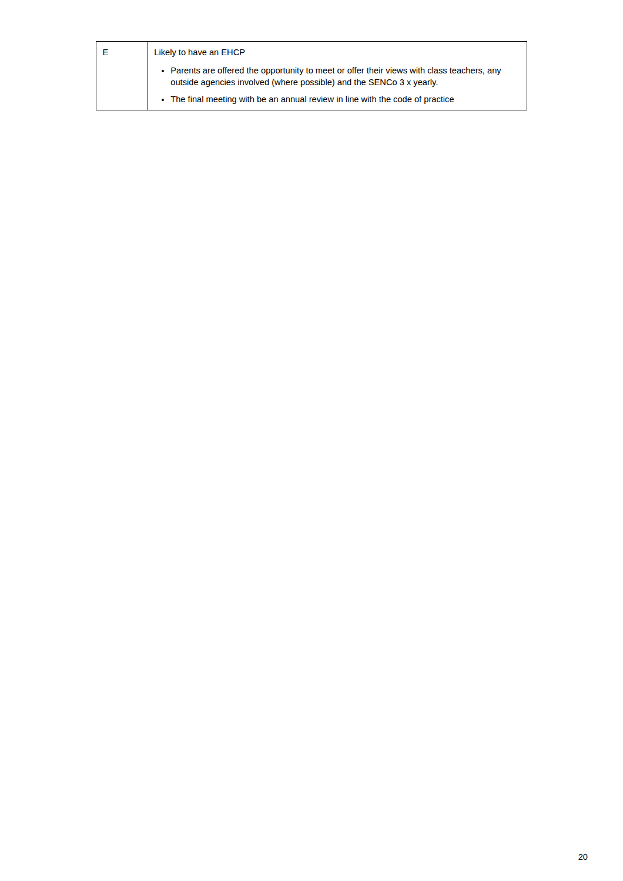| E | Likely to have an EHCP Parents are offered the opportunity to meet or offer their views with class teachers, any outside agencies involved (where possible) and the SENCo 3 x yearly. The final meeting with be an annual review in line with the code of practice |
20